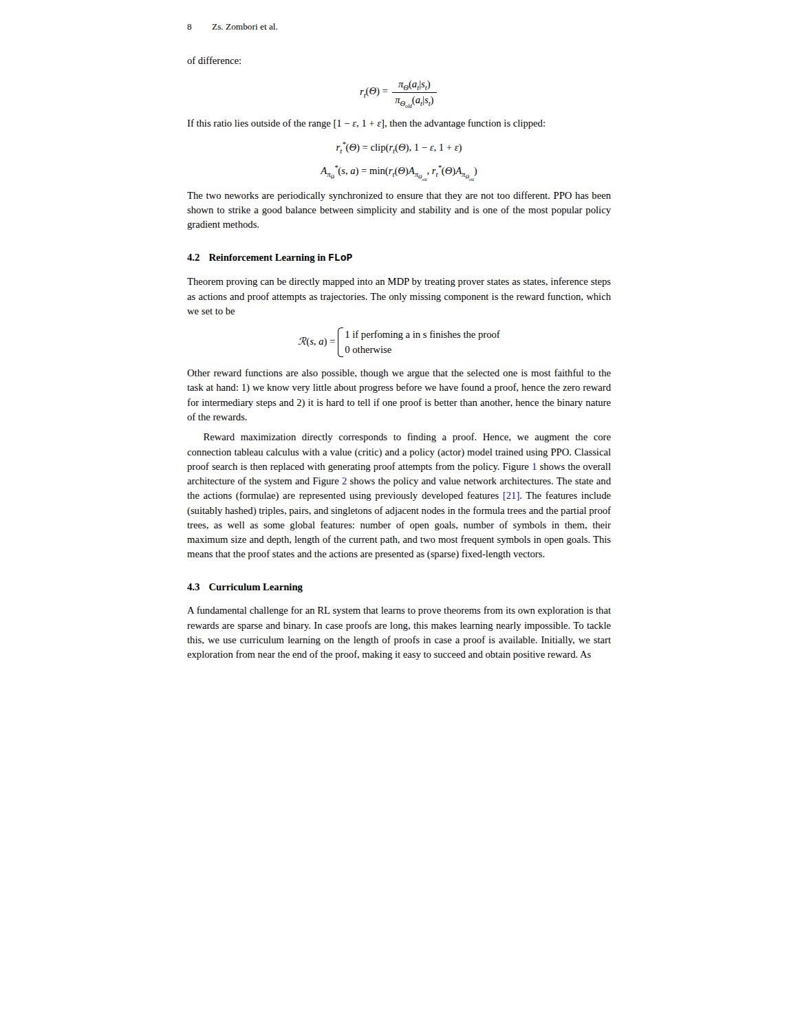8 Zs. Zombori et al.
of difference:
rt(Θ) = πΘ(at|st) πΘold(at|st)
If this ratio lies outside of the range [1 − ε, 1 + ε], then the advantage function is clipped:
rt*(Θ) = clip(rt(Θ), 1 − ε, 1 + ε)
AπΘ*(s, a) = min(rt(Θ)AπΘold, rt*(Θ)AπΘold)
The two neworks are periodically synchronized to ensure that they are not too different. PPO has been shown to strike a good balance between simplicity and stability and is one of the most popular policy gradient methods.
4.2 Reinforcement Learning in FLoP
Theorem proving can be directly mapped into an MDP by treating prover states as states, inference steps as actions and proof attempts as trajectories. The only missing component is the reward function, which we set to be
ℛ(s, a) = 1 if perfoming a in s finishes the proof 0 otherwise
Other reward functions are also possible, though we argue that the selected one is most faithful to the task at hand: 1) we know very little about progress before we have found a proof, hence the zero reward for intermediary steps and 2) it is hard to tell if one proof is better than another, hence the binary nature of the rewards.
Reward maximization directly corresponds to finding a proof. Hence, we augment the core connection tableau calculus with a value (critic) and a policy (actor) model trained using PPO. Classical proof search is then replaced with generating proof attempts from the policy. Figure 1 shows the overall architecture of the system and Figure 2 shows the policy and value network architectures. The state and the actions (formulae) are represented using previously developed features [21]. The features include (suitably hashed) triples, pairs, and singletons of adjacent nodes in the formula trees and the partial proof trees, as well as some global features: number of open goals, number of symbols in them, their maximum size and depth, length of the current path, and two most frequent symbols in open goals. This means that the proof states and the actions are presented as (sparse) fixed-length vectors.
4.3 Curriculum Learning
A fundamental challenge for an RL system that learns to prove theorems from its own exploration is that rewards are sparse and binary. In case proofs are long, this makes learning nearly impossible. To tackle this, we use curriculum learning on the length of proofs in case a proof is available. Initially, we start exploration from near the end of the proof, making it easy to succeed and obtain positive reward. As